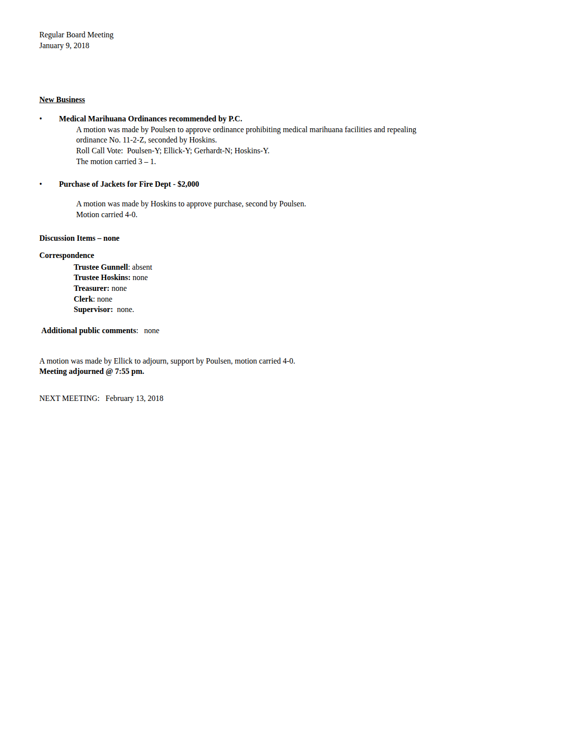Regular Board Meeting
January 9, 2018
New Business
•Medical Marihuana Ordinances recommended by P.C.
A motion was made by Poulsen to approve ordinance prohibiting medical marihuana facilities and repealing ordinance No. 11-2-Z, seconded by Hoskins.
Roll Call Vote: Poulsen-Y; Ellick-Y; Gerhardt-N; Hoskins-Y.
The motion carried 3 – 1.
•Purchase of Jackets for Fire Dept - $2,000
A motion was made by Hoskins to approve purchase, second by Poulsen.
Motion carried 4-0.
Discussion Items – none
Correspondence
Trustee Gunnell: absent
Trustee Hoskins: none
Treasurer: none
Clerk: none
Supervisor: none.
Additional public comments: none
A motion was made by Ellick to adjourn, support by Poulsen, motion carried 4-0.
Meeting adjourned @ 7:55 pm.
NEXT MEETING: February 13, 2018